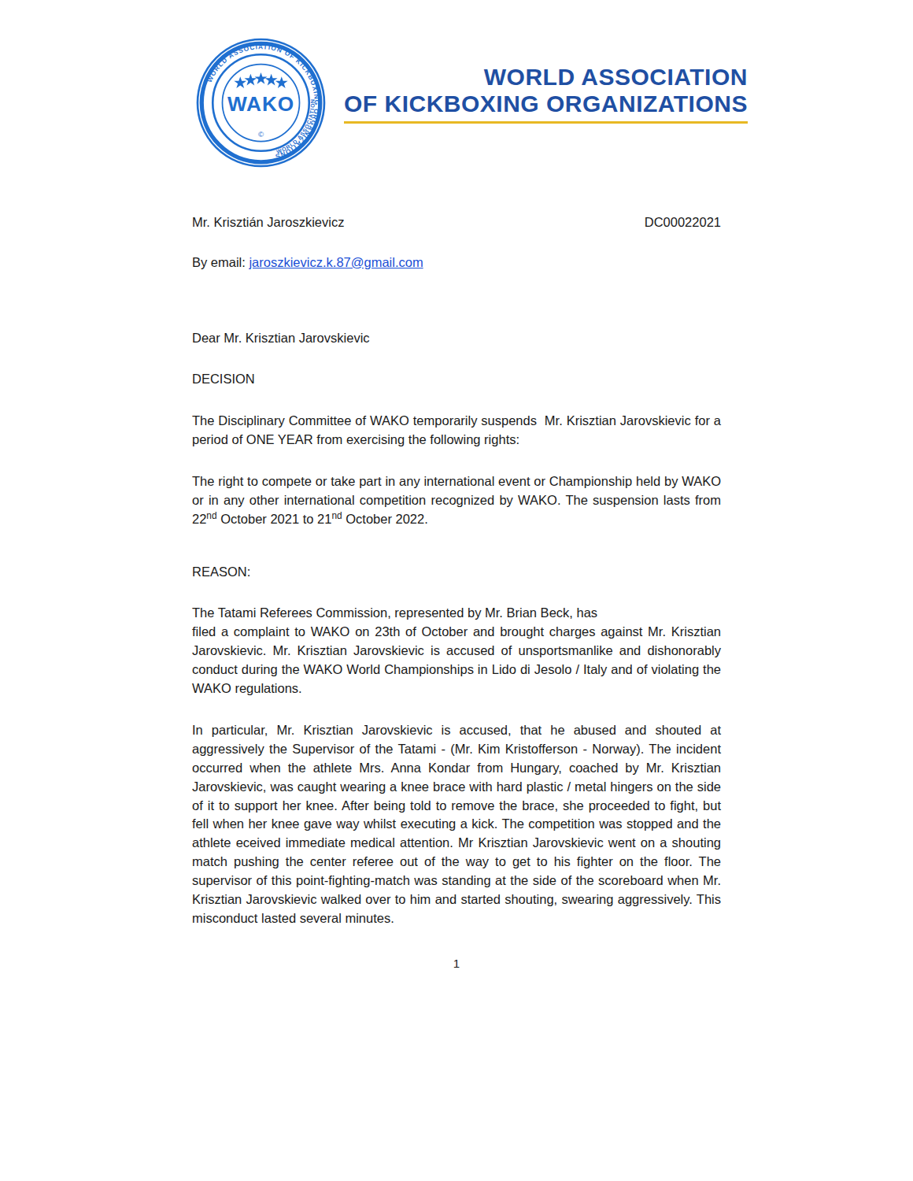WORLD ASSOCIATION OF KICKBOXING ORGANIZATIONS WORLD ASSOCIATION WAKO ©
WORLD ASSOCIATION
OF KICKBOXING ORGANIZATIONS
Mr. Krisztián Jaroszkievicz DC00022021
By email: jaroszkievicz.k.87@gmail.com
Dear Mr. Krisztian Jarovskievic
DECISION
The Disciplinary Committee of WAKO temporarily suspends Mr. Krisztian Jarovskievic for a period of ONE YEAR from exercising the following rights:
The right to compete or take part in any international event or Championship held by WAKO or in any other international competition recognized by WAKO. The suspension lasts from 22nd October 2021 to 21nd October 2022.
REASON:
The Tatami Referees Commission, represented by Mr. Brian Beck, has
filed a complaint to WAKO on 23th of October and brought charges against Mr. Krisztian Jarovskievic. Mr. Krisztian Jarovskievic is accused of unsportsmanlike and dishonorably conduct during the WAKO World Championships in Lido di Jesolo / Italy and of violating the WAKO regulations.
In particular, Mr. Krisztian Jarovskievic is accused, that he abused and shouted at aggressively the Supervisor of the Tatami - (Mr. Kim Kristofferson - Norway). The incident occurred when the athlete Mrs. Anna Kondar from Hungary, coached by Mr. Krisztian Jarovskievic, was caught wearing a knee brace with hard plastic / metal hingers on the side of it to support her knee. After being told to remove the brace, she proceeded to fight, but fell when her knee gave way whilst executing a kick. The competition was stopped and the athlete eceived immediate medical attention. Mr Krisztian Jarovskievic went on a shouting match pushing the center referee out of the way to get to his fighter on the floor. The supervisor of this point-fighting-match was standing at the side of the scoreboard when Mr. Krisztian Jarovskievic walked over to him and started shouting, swearing aggressively. This misconduct lasted several minutes.
1